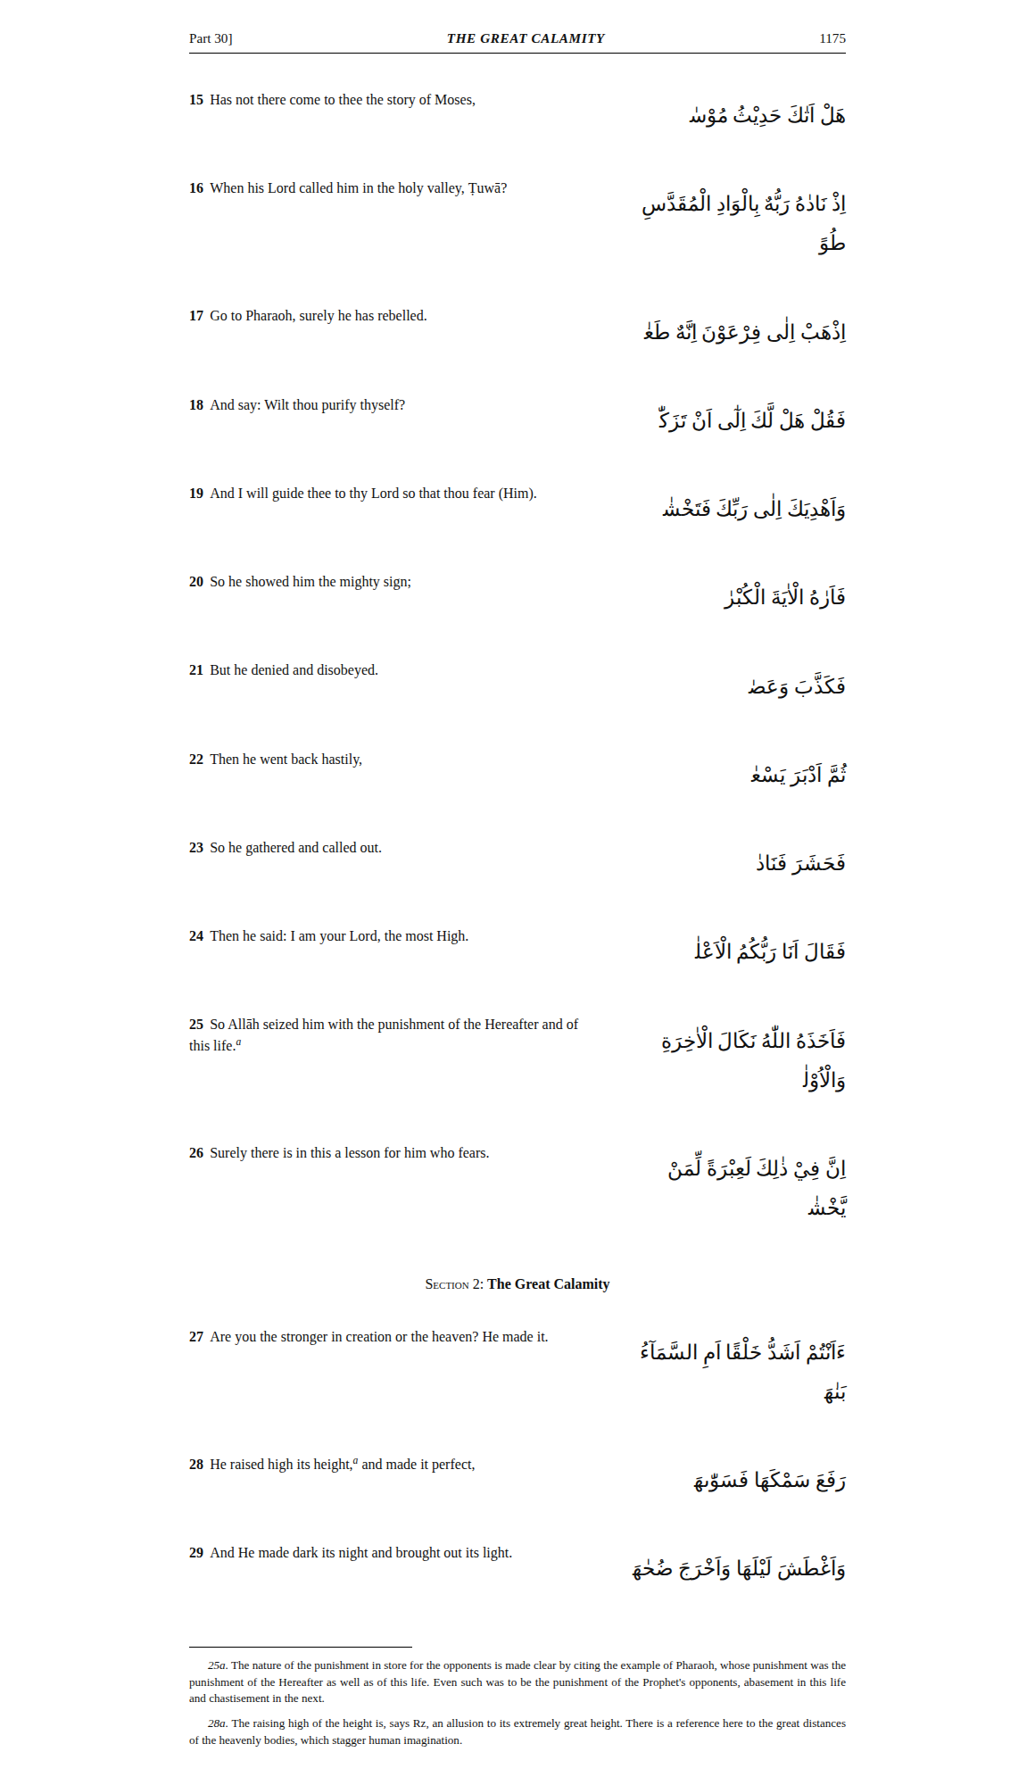Part 30] The Great Calamity 1175
15 Has not there come to thee the story of Moses,
هَلْ اَتٰكَ حَدِيْثُ مُوْسٰىۘ
16 When his Lord called him in the holy valley, Ṭuwā?
اِذْ نَادٰهُ رَبُّهٌ بِالْوَادِ الْمُقَدَّسِ طُوًىۚ
17 Go to Pharaoh, surely he has rebelled.
اِذْهَبْ اِلٰى فِرْعَوْنَ اِنَّهٌ طَغٰىۖ
18 And say: Wilt thou purify thyself?
فَقُلْ هَلْ لَّكَ اِلٰٓى اَنْ تَزَكّٰىۙ
19 And I will guide thee to thy Lord so that thou fear (Him).
وَاَهْدِيَكَ اِلٰى رَبِّكَ فَتَخْشٰىۚ
20 So he showed him the mighty sign;
فَاَرٰهُ الْاٰيَةَ الْكُبْرٰىۖ
21 But he denied and disobeyed.
فَكَذَّبَ وَعَصٰىۖ
22 Then he went back hastily,
ثُمَّ اَدْبَرَ يَسْعٰىۖ
23 So he gathered and called out.
فَحَشَرَ فَنَادٰىۖ
24 Then he said: I am your Lord, the most High.
فَقَالَ اَنَا رَبُّكُمُ الْاَعْلٰىۖ
25 So Allāh seized him with the punishment of the Hereafter and of this life.a
فَاَخَذَهُ اللّٰهُ نَكَالَ الْاٰخِرَةِ وَالْاُوْلٰىۗ
26 Surely there is in this a lesson for him who fears.
اِنَّ فِيْ ذٰلِكَ لَعِبْرَةً لِّمَنْ يَّخْشٰىۚ
Section 2: The Great Calamity
27 Are you the stronger in creation or the heaven? He made it.
ءَاَنْتُمْ اَشَدُّ خَلْقًا اَمِ السَّمَآءُ بَنٰهَاۗ
28 He raised high its height,a and made it perfect,
رَفَعَ سَمْكَهَا فَسَوّٰىهَاۙ
29 And He made dark its night and brought out its light.
وَاَغْطَشَ لَيْلَهَا وَاَخْرَجَ ضُحٰهَاۖ
25a. The nature of the punishment in store for the opponents is made clear by citing the example of Pharaoh, whose punishment was the punishment of the Hereafter as well as of this life. Even such was to be the punishment of the Prophet's opponents, abasement in this life and chastisement in the next.
28a. The raising high of the height is, says Rz, an allusion to its extremely great height. There is a reference here to the great distances of the heavenly bodies, which stagger human imagination.